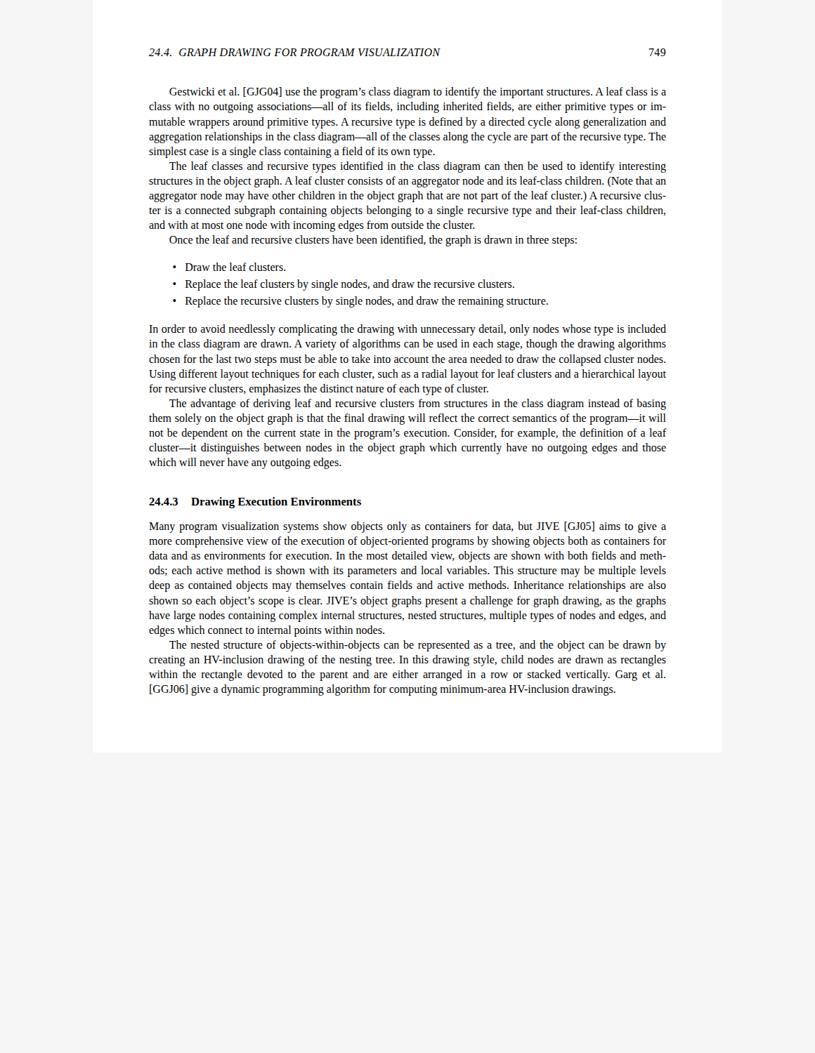24.4. GRAPH DRAWING FOR PROGRAM VISUALIZATION 749
Gestwicki et al. [GJG04] use the program’s class diagram to identify the important structures. A leaf class is a class with no outgoing associations—all of its fields, including inherited fields, are either primitive types or immutable wrappers around primitive types. A recursive type is defined by a directed cycle along generalization and aggregation relationships in the class diagram—all of the classes along the cycle are part of the recursive type. The simplest case is a single class containing a field of its own type.
The leaf classes and recursive types identified in the class diagram can then be used to identify interesting structures in the object graph. A leaf cluster consists of an aggregator node and its leaf-class children. (Note that an aggregator node may have other children in the object graph that are not part of the leaf cluster.) A recursive cluster is a connected subgraph containing objects belonging to a single recursive type and their leaf-class children, and with at most one node with incoming edges from outside the cluster.
Once the leaf and recursive clusters have been identified, the graph is drawn in three steps:
Draw the leaf clusters.
Replace the leaf clusters by single nodes, and draw the recursive clusters.
Replace the recursive clusters by single nodes, and draw the remaining structure.
In order to avoid needlessly complicating the drawing with unnecessary detail, only nodes whose type is included in the class diagram are drawn. A variety of algorithms can be used in each stage, though the drawing algorithms chosen for the last two steps must be able to take into account the area needed to draw the collapsed cluster nodes. Using different layout techniques for each cluster, such as a radial layout for leaf clusters and a hierarchical layout for recursive clusters, emphasizes the distinct nature of each type of cluster.
The advantage of deriving leaf and recursive clusters from structures in the class diagram instead of basing them solely on the object graph is that the final drawing will reflect the correct semantics of the program—it will not be dependent on the current state in the program’s execution. Consider, for example, the definition of a leaf cluster—it distinguishes between nodes in the object graph which currently have no outgoing edges and those which will never have any outgoing edges.
24.4.3 Drawing Execution Environments
Many program visualization systems show objects only as containers for data, but JIVE [GJ05] aims to give a more comprehensive view of the execution of object-oriented programs by showing objects both as containers for data and as environments for execution. In the most detailed view, objects are shown with both fields and methods; each active method is shown with its parameters and local variables. This structure may be multiple levels deep as contained objects may themselves contain fields and active methods. Inheritance relationships are also shown so each object’s scope is clear. JIVE’s object graphs present a challenge for graph drawing, as the graphs have large nodes containing complex internal structures, nested structures, multiple types of nodes and edges, and edges which connect to internal points within nodes.
The nested structure of objects-within-objects can be represented as a tree, and the object can be drawn by creating an HV-inclusion drawing of the nesting tree. In this drawing style, child nodes are drawn as rectangles within the rectangle devoted to the parent and are either arranged in a row or stacked vertically. Garg et al. [GGJ06] give a dynamic programming algorithm for computing minimum-area HV-inclusion drawings.